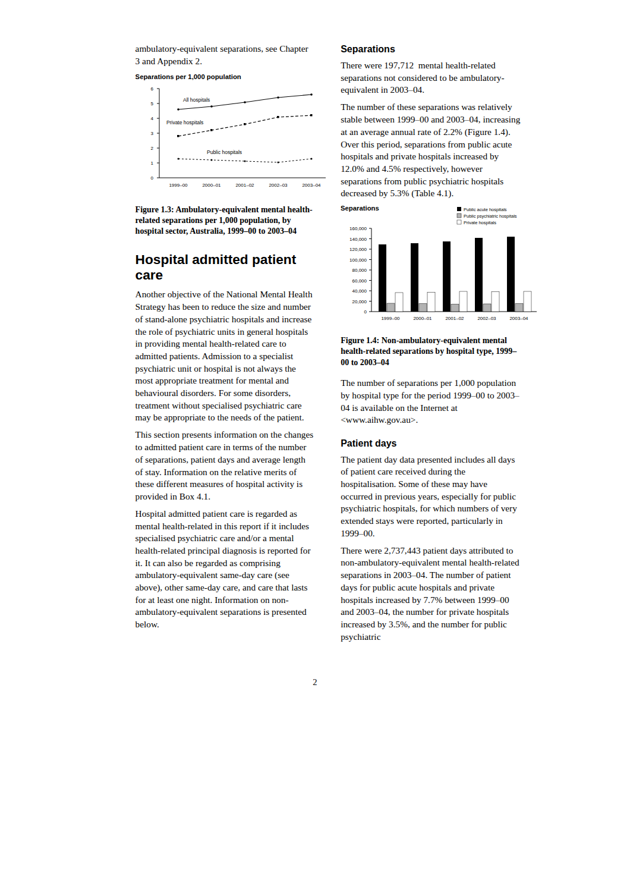ambulatory-equivalent separations, see Chapter 3 and Appendix 2.
Separations per 1,000 population
0 1 2 3 4 5 6 1999–00 2000–01 2001–02 2002–03 2003–04 All hospitals Private hospitals Public hospitals
Figure 1.3: Ambulatory-equivalent mental health-related separations per 1,000 population, by hospital sector, Australia, 1999–00 to 2003–04
Hospital admitted patient care
Another objective of the National Mental Health Strategy has been to reduce the size and number of stand-alone psychiatric hospitals and increase the role of psychiatric units in general hospitals in providing mental health-related care to admitted patients. Admission to a specialist psychiatric unit or hospital is not always the most appropriate treatment for mental and behavioural disorders. For some disorders, treatment without specialised psychiatric care may be appropriate to the needs of the patient.
This section presents information on the changes to admitted patient care in terms of the number of separations, patient days and average length of stay. Information on the relative merits of these different measures of hospital activity is provided in Box 4.1.
Hospital admitted patient care is regarded as mental health-related in this report if it includes specialised psychiatric care and/or a mental health-related principal diagnosis is reported for it. It can also be regarded as comprising ambulatory-equivalent same-day care (see above), other same-day care, and care that lasts for at least one night. Information on non-ambulatory-equivalent separations is presented below.
Separations
There were 197,712 mental health-related separations not considered to be ambulatory-equivalent in 2003–04.
The number of these separations was relatively stable between 1999–00 and 2003–04, increasing at an average annual rate of 2.2% (Figure 1.4). Over this period, separations from public acute hospitals and private hospitals increased by 12.0% and 4.5% respectively, however separations from public psychiatric hospitals decreased by 5.3% (Table 4.1).
Separations Public acute hospitals Public psychiatric hospitals Private hospitals 0 20,000 40,000 60,000 80,000 100,000 120,000 140,000 160,000 1999–00 2000–01 2001–02 2002–03 2003–04
Figure 1.4: Non-ambulatory-equivalent mental health-related separations by hospital type, 1999–00 to 2003–04
The number of separations per 1,000 population by hospital type for the period 1999–00 to 2003–04 is available on the Internet at <www.aihw.gov.au>.
Patient days
The patient day data presented includes all days of patient care received during the hospitalisation. Some of these may have occurred in previous years, especially for public psychiatric hospitals, for which numbers of very extended stays were reported, particularly in 1999–00.
There were 2,737,443 patient days attributed to non-ambulatory-equivalent mental health-related separations in 2003–04. The number of patient days for public acute hospitals and private hospitals increased by 7.7% between 1999–00 and 2003–04, the number for private hospitals increased by 3.5%, and the number for public psychiatric
2